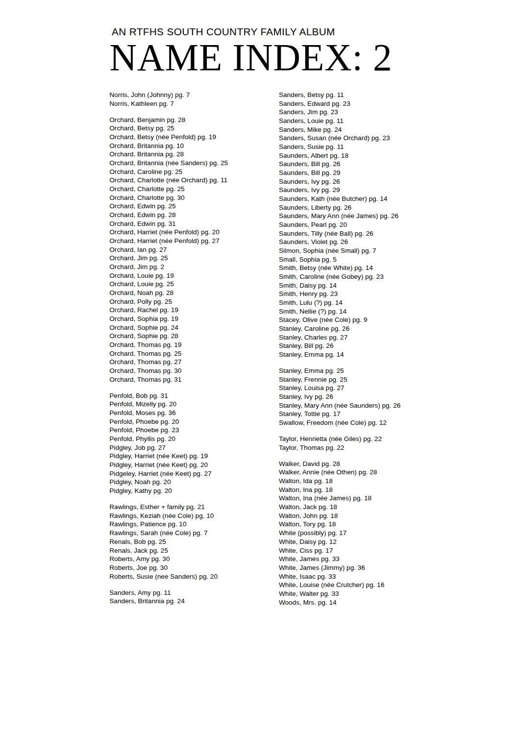AN RTFHS SOUTH COUNTRY FAMILY ALBUM
NAME INDEX: 2
Norris, John (Johnny) pg. 7
Norris, Kathleen pg. 7
Orchard, Benjamin pg. 28
Orchard, Betsy pg. 25
Orchard, Betsy (née Penfold) pg. 19
Orchard, Britannia pg. 10
Orchard, Britannia pg. 28
Orchard, Britannia (née Sanders) pg. 25
Orchard, Caroline pg. 25
Orchard, Charlotte (née Orchard) pg. 11
Orchard, Charlotte pg. 25
Orchard, Charlotte pg. 30
Orchard, Edwin pg. 25
Orchard, Edwin pg. 28
Orchard, Edwin pg. 31
Orchard, Harriet (née Penfold) pg. 20
Orchard, Harriet (née Penfold) pg. 27
Orchard, Ian pg. 27
Orchard, Jim pg. 25
Orchard, Jim pg. 2
Orchard, Louie pg. 19
Orchard, Louie pg. 25
Orchard, Noah pg. 28
Orchard, Polly pg. 25
Orchard, Rachel pg. 19
Orchard, Sophia pg. 19
Orchard, Sophie pg. 24
Orchard, Sophie pg. 28
Orchard, Thomas pg. 19
Orchard, Thomas pg. 25
Orchard, Thomas pg. 27
Orchard, Thomas pg. 30
Orchard, Thomas pg. 31
Penfold, Bob pg. 31
Penfold, Mizelly pg. 20
Penfold, Moses pg. 36
Penfold, Phoebe pg. 20
Penfold, Phoebe pg. 23
Penfold, Phyllis pg. 20
Pidgley, Job pg. 27
Pidgley, Harriet (née Keet) pg. 19
Pidgley, Harriet (née Keet) pg. 20
Pidgeley, Harriet (née Keet) pg. 27
Pidgley, Noah pg. 20
Pidgley, Kathy pg. 20
Rawlings, Esther + family pg. 21
Rawlings, Keziah (née Cole) pg. 10
Rawlings, Patience pg. 10
Rawlings, Sarah (née Cole) pg. 7
Renals, Bob pg. 25
Renals, Jack pg. 25
Roberts, Amy pg. 30
Roberts, Joe pg. 30
Roberts, Susie (nee Sanders) pg. 20
Sanders, Amy pg. 11
Sanders, Britannia pg. 24
Sanders, Betsy pg. 11
Sanders, Edward pg. 23
Sanders, Jim pg. 23
Sanders, Louie pg. 11
Sanders, Mike pg. 24
Sanders, Susan (née Orchard) pg. 23
Sanders, Susie pg. 11
Saunders, Albert pg. 18
Saunders, Bill pg. 26
Saunders, Bill pg. 29
Saunders, Ivy pg. 26
Saunders, Ivy pg. 29
Saunders, Kath (née Butcher) pg. 14
Saunders, Liberty pg. 26
Saunders, Mary Ann (née James) pg. 26
Saunders, Pearl pg. 20
Saunders, Tilly (née Ball) pg. 26
Saunders, Violet pg. 26
Silmon, Sophia (née Small) pg. 7
Small, Sophia pg. 5
Smith, Betsy (née White) pg. 14
Smith, Caroline (née Gobey) pg. 23
Smith, Daisy pg. 14
Smith, Henry pg. 23
Smith, Lulu (?) pg. 14
Smith, Nellie (?) pg. 14
Stacey, Olive (née Cole) pg. 9
Stanley, Caroline pg. 26
Stanley, Charles pg. 27
Stanley, Bill pg. 26
Stanley, Emma pg. 14
Stanley, Emma pg. 25
Stanley, Frennie pg. 25
Stanley, Louisa pg. 27
Stanley, Ivy pg. 26
Stanley, Mary Ann (née Saunders) pg. 26
Stanley, Tottie pg. 17
Swallow, Freedom (née Cole) pg. 12
Taylor, Henrietta (née Giles) pg. 22
Taylor, Thomas pg. 22
Walker, David pg. 28
Walker, Annie (née Othen) pg. 28
Walton, Ida pg. 18
Walton, Ina pg. 18
Walton, Ina (née James) pg. 18
Walton, Jack pg. 18
Walton, John pg. 18
Walton, Tory pg. 18
White (possibly) pg. 17
White, Daisy pg. 12
White, Ciss pg. 17
White, James pg. 33
White, James (Jimmy) pg. 36
White, Isaac pg. 33
White, Louise (née Crutcher) pg. 16
White, Walter pg. 33
Woods, Mrs. pg. 14